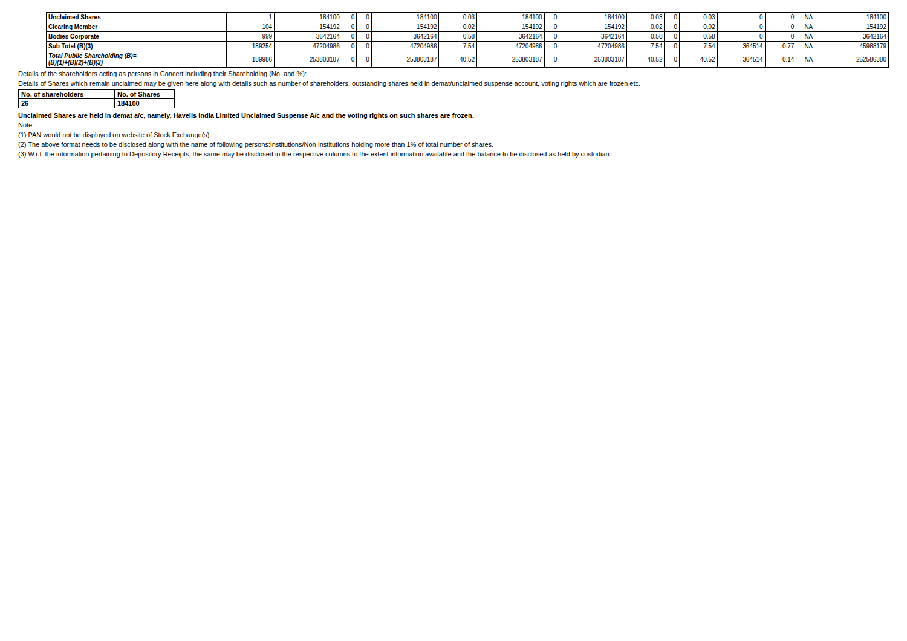| | Unclaimed Shares | 1 | 184100 | 0 | 0 | 184100 | 0.03 | 184100 | 0 | 184100 | 0.03 | 0 | 0.03 | 0 | 0 | NA | 184100 |
| | Clearing Member | 104 | 154192 | 0 | 0 | 154192 | 0.02 | 154192 | 0 | 154192 | 0.02 | 0 | 0.02 | 0 | 0 | NA | 154192 |
| | Bodies Corporate | 999 | 3642164 | 0 | 0 | 3642164 | 0.58 | 3642164 | 0 | 3642164 | 0.58 | 0 | 0.58 | 0 | 0 | NA | 3642164 |
| | Sub Total (B)(3) | 189254 | 47204986 | 0 | 0 | 47204986 | 7.54 | 47204986 | 0 | 47204986 | 7.54 | 0 | 7.54 | 364514 | 0.77 | NA | 45988179 |
| | Total Public Shareholding (B)= (B)(1)+(B)(2)+(B)(3) | 189986 | 253803187 | 0 | 0 | 253803187 | 40.52 | 253803187 | 0 | 253803187 | 40.52 | 0 | 40.52 | 364514 | 0.14 | NA | 252586380 |
Details of the shareholders acting as persons in Concert including their Shareholding (No. and %):
Details of Shares which remain unclaimed may be given here along with details such as number of shareholders, outstanding shares held in demat/unclaimed suspense account, voting rights which are frozen etc.
| No. of shareholders | No. of Shares |
| 26 | 184100 |
Unclaimed Shares are held in demat a/c, namely, Havells India Limited Unclaimed Suspense A/c and the voting rights on such shares are frozen.
Note:
(1) PAN would not be displayed on website of Stock Exchange(s).
(2) The above format needs to be disclosed along with the name of following persons:Institutions/Non Institutions holding more than 1% of total number of shares.
(3) W.r.t. the information pertaining to Depository Receipts, the same may be disclosed in the respective columns to the extent information available and the balance to be disclosed as held by custodian.